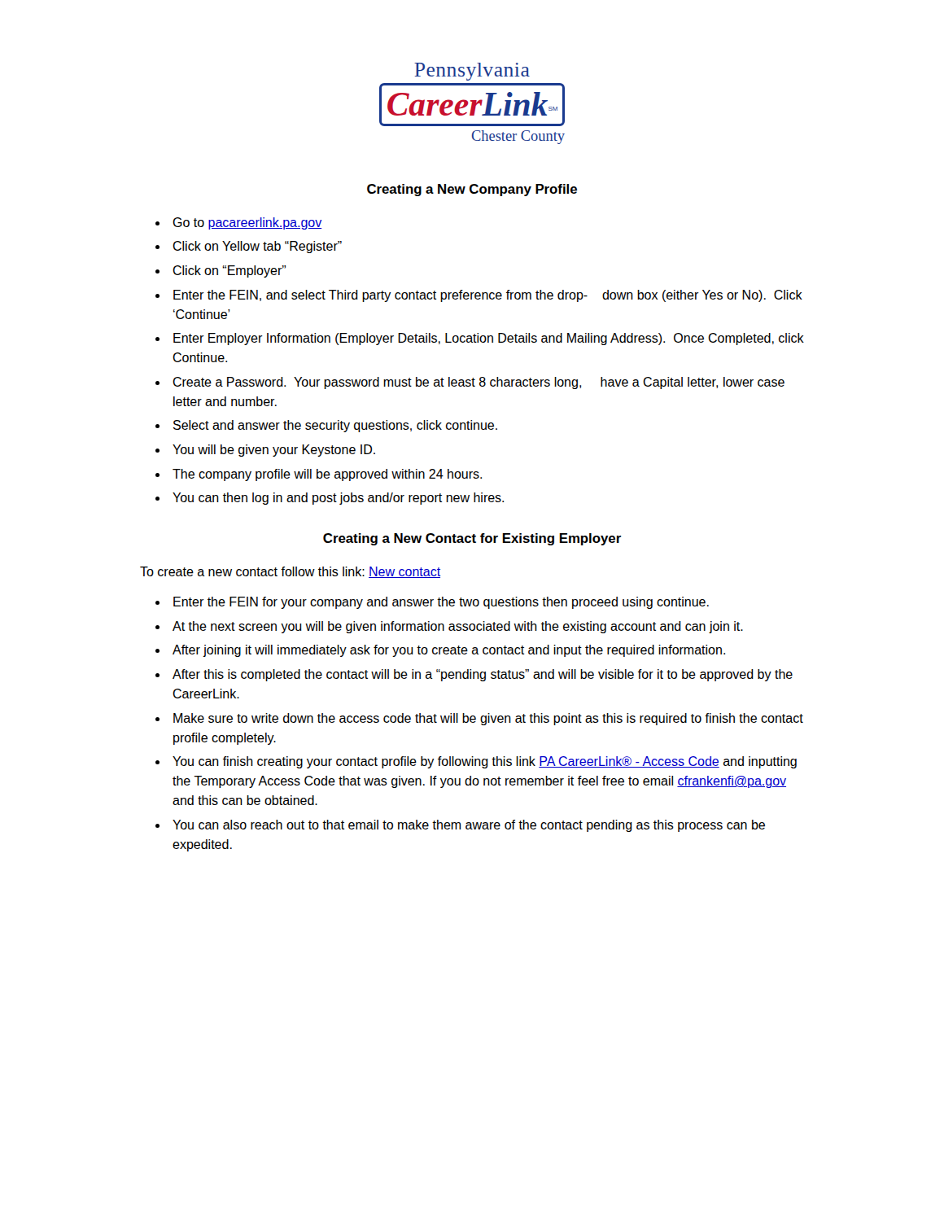Pennsylvania
Career Link SM
Chester County
Creating a New Company Profile
Go to pacareerlink.pa.gov
Click on Yellow tab “Register”
Click on “Employer”
Enter the FEIN, and select Third party contact preference from the drop- down box (either Yes or No). Click ‘Continue’
Enter Employer Information (Employer Details, Location Details and Mailing Address). Once Completed, click Continue.
Create a Password. Your password must be at least 8 characters long, have a Capital letter, lower case letter and number.
Select and answer the security questions, click continue.
You will be given your Keystone ID.
The company profile will be approved within 24 hours.
You can then log in and post jobs and/or report new hires.
Creating a New Contact for Existing Employer
To create a new contact follow this link: New contact
Enter the FEIN for your company and answer the two questions then proceed using continue.
At the next screen you will be given information associated with the existing account and can join it.
After joining it will immediately ask for you to create a contact and input the required information.
After this is completed the contact will be in a “pending status” and will be visible for it to be approved by the CareerLink.
Make sure to write down the access code that will be given at this point as this is required to finish the contact profile completely.
You can finish creating your contact profile by following this link PA CareerLink® - Access Code and inputting the Temporary Access Code that was given. If you do not remember it feel free to email cfrankenfi@pa.gov and this can be obtained.
You can also reach out to that email to make them aware of the contact pending as this process can be expedited.